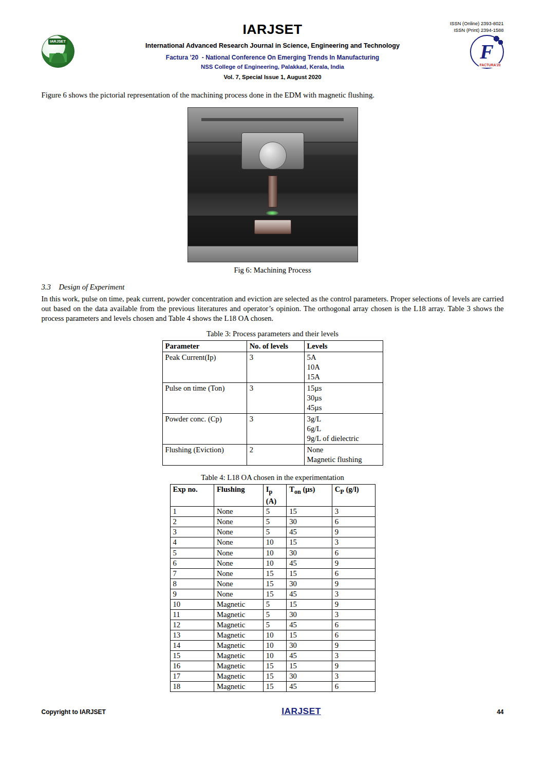ISSN (Online) 2393-8021
ISSN (Print) 2394-1588
F
FACTURA'20
IARJSET
International Advanced Research Journal in Science, Engineering and Technology
Factura ’20 - National Conference On Emerging Trends In Manufacturing
NSS College of Engineering, Palakkad, Kerala, India
Vol. 7, Special Issue 1, August 2020
Figure 6 shows the pictorial representation of the machining process done in the EDM with magnetic flushing.
Fig 6: Machining Process
3.3 Design of Experiment
In this work, pulse on time, peak current, powder concentration and eviction are selected as the control parameters. Proper selections of levels are carried out based on the data available from the previous literatures and operator’s opinion. The orthogonal array chosen is the L18 array. Table 3 shows the process parameters and levels chosen and Table 4 shows the L18 OA chosen.
Table 3: Process parameters and their levels
| Parameter | No. of levels | Levels |
| --- | --- | --- |
| Peak Current(Ip) | 3 | 5A 10A 15A |
| Pulse on time (Ton) | 3 | 15µs 30µs 45µs |
| Powder conc. (Cp) | 3 | 3g/L 6g/L 9g/L of dielectric |
| Flushing (Eviction) | 2 | None Magnetic flushing |
Table 4: L18 OA chosen in the experimentation
| Exp no. | Flushing | I p (A) | T on (µs) | C P (g/l) |
| --- | --- | --- | --- | --- |
| 1 | None | 5 | 15 | 3 |
| 2 | None | 5 | 30 | 6 |
| 3 | None | 5 | 45 | 9 |
| 4 | None | 10 | 15 | 3 |
| 5 | None | 10 | 30 | 6 |
| 6 | None | 10 | 45 | 9 |
| 7 | None | 15 | 15 | 6 |
| 8 | None | 15 | 30 | 9 |
| 9 | None | 15 | 45 | 3 |
| 10 | Magnetic | 5 | 15 | 9 |
| 11 | Magnetic | 5 | 30 | 3 |
| 12 | Magnetic | 5 | 45 | 6 |
| 13 | Magnetic | 10 | 15 | 6 |
| 14 | Magnetic | 10 | 30 | 9 |
| 15 | Magnetic | 10 | 45 | 3 |
| 16 | Magnetic | 15 | 15 | 9 |
| 17 | Magnetic | 15 | 30 | 3 |
| 18 | Magnetic | 15 | 45 | 6 |
Copyright to IARJSET
IARJSET
44